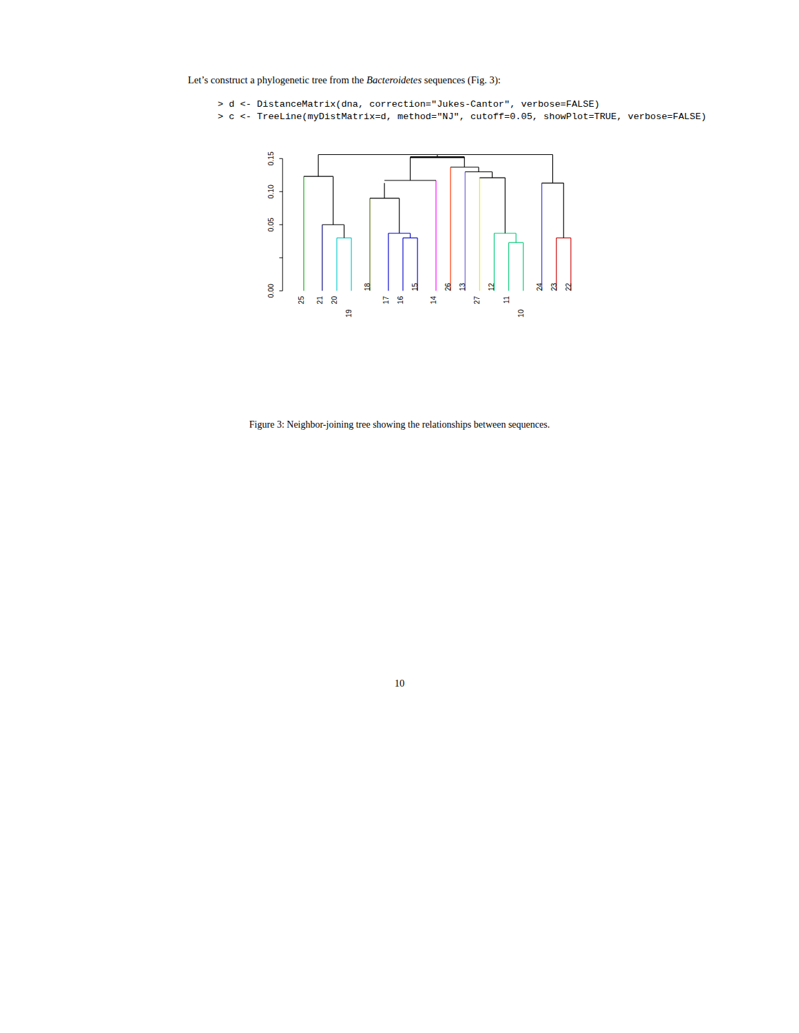Let’s construct a phylogenetic tree from the Bacteroidetes sequences (Fig. 3):
> d <- DistanceMatrix(dna, correction="Jukes-Cantor", verbose=FALSE)
> c <- TreeLine(myDistMatrix=d, method="NJ", cutoff=0.05, showPlot=TRUE, verbose=FALSE)
0.15 0.10 0.05 0.00 25 21 20 19 18 17 16 15 14 26 13 27 12 11 10 24 23 22
Figure 3: Neighbor-joining tree showing the relationships between sequences.
10